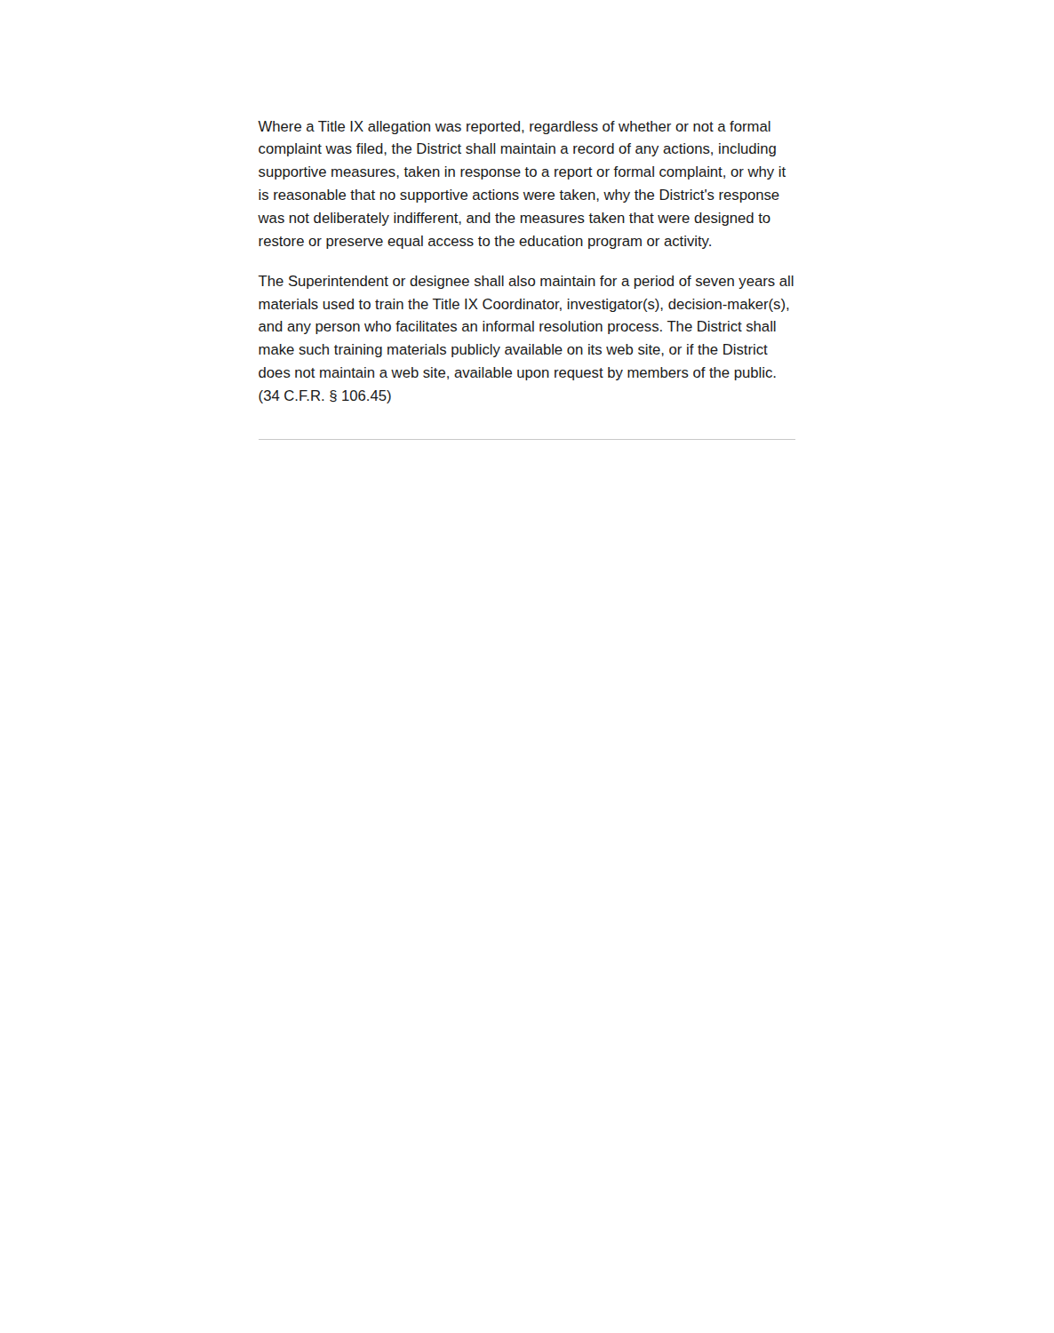Where a Title IX allegation was reported, regardless of whether or not a formal complaint was filed, the District shall maintain a record of any actions, including supportive measures, taken in response to a report or formal complaint, or why it is reasonable that no supportive actions were taken, why the District's response was not deliberately indifferent, and the measures taken that were designed to restore or preserve equal access to the education program or activity.
The Superintendent or designee shall also maintain for a period of seven years all materials used to train the Title IX Coordinator, investigator(s), decision-maker(s), and any person who facilitates an informal resolution process. The District shall make such training materials publicly available on its web site, or if the District does not maintain a web site, available upon request by members of the public. (34 C.F.R. § 106.45)